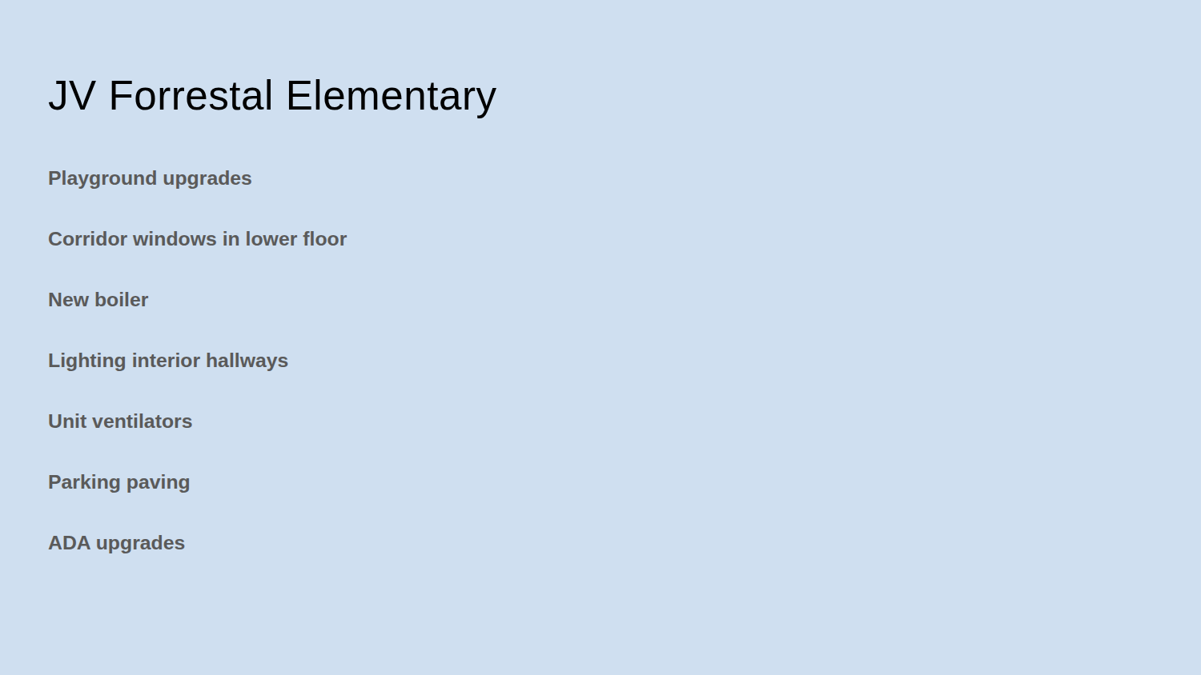JV Forrestal Elementary
Playground upgrades
Corridor windows in lower floor
New boiler
Lighting interior hallways
Unit ventilators
Parking paving
ADA upgrades